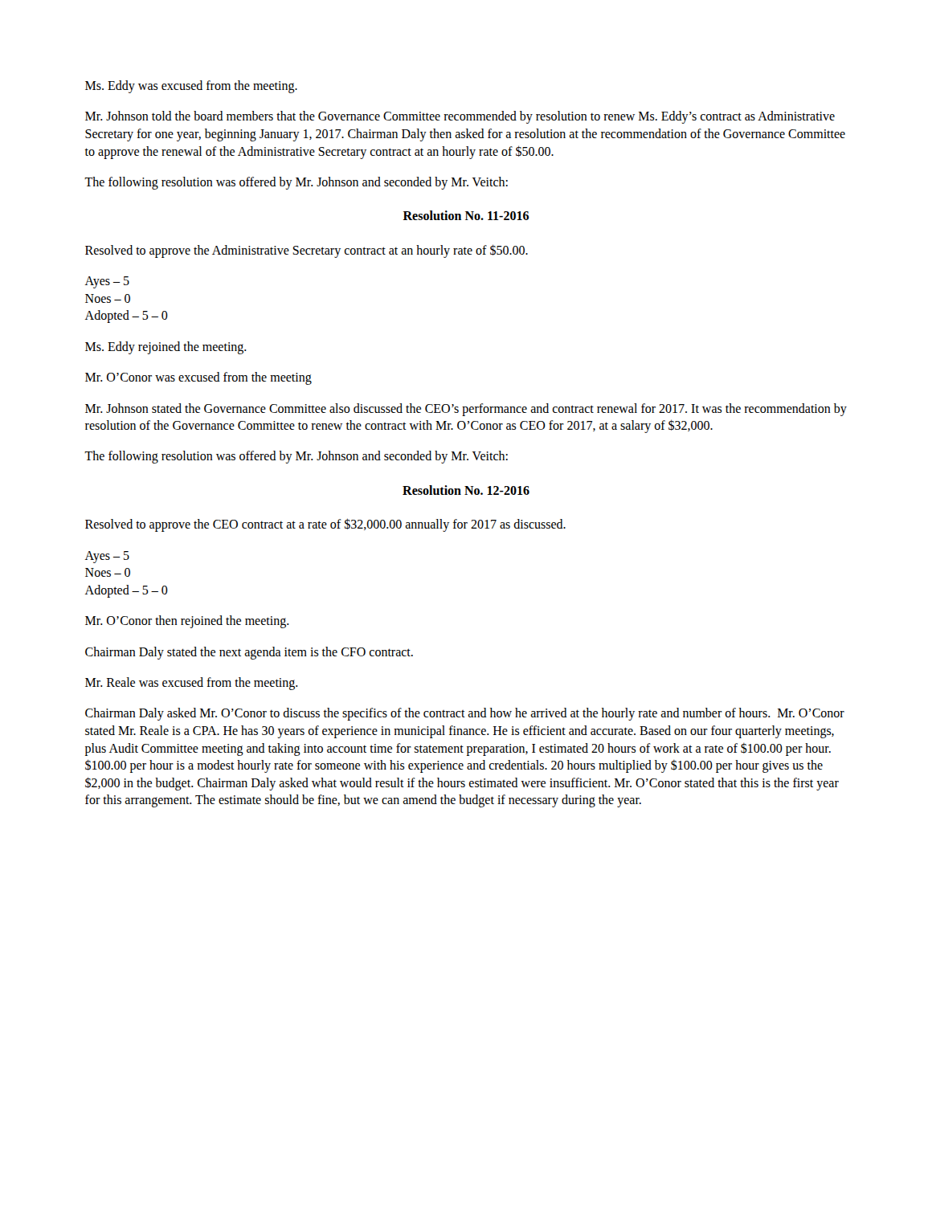Ms. Eddy was excused from the meeting.
Mr. Johnson told the board members that the Governance Committee recommended by resolution to renew Ms. Eddy’s contract as Administrative Secretary for one year, beginning January 1, 2017. Chairman Daly then asked for a resolution at the recommendation of the Governance Committee to approve the renewal of the Administrative Secretary contract at an hourly rate of $50.00.
The following resolution was offered by Mr. Johnson and seconded by Mr. Veitch:
Resolution No. 11-2016
Resolved to approve the Administrative Secretary contract at an hourly rate of $50.00.
Ayes – 5 Noes – 0 Adopted – 5 – 0
Ms. Eddy rejoined the meeting.
Mr. O’Conor was excused from the meeting
Mr. Johnson stated the Governance Committee also discussed the CEO’s performance and contract renewal for 2017. It was the recommendation by resolution of the Governance Committee to renew the contract with Mr. O’Conor as CEO for 2017, at a salary of $32,000.
The following resolution was offered by Mr. Johnson and seconded by Mr. Veitch:
Resolution No. 12-2016
Resolved to approve the CEO contract at a rate of $32,000.00 annually for 2017 as discussed.
Ayes – 5 Noes – 0 Adopted – 5 – 0
Mr. O’Conor then rejoined the meeting.
Chairman Daly stated the next agenda item is the CFO contract.
Mr. Reale was excused from the meeting.
Chairman Daly asked Mr. O’Conor to discuss the specifics of the contract and how he arrived at the hourly rate and number of hours. Mr. O’Conor stated Mr. Reale is a CPA. He has 30 years of experience in municipal finance. He is efficient and accurate. Based on our four quarterly meetings, plus Audit Committee meeting and taking into account time for statement preparation, I estimated 20 hours of work at a rate of $100.00 per hour. $100.00 per hour is a modest hourly rate for someone with his experience and credentials. 20 hours multiplied by $100.00 per hour gives us the $2,000 in the budget. Chairman Daly asked what would result if the hours estimated were insufficient. Mr. O’Conor stated that this is the first year for this arrangement. The estimate should be fine, but we can amend the budget if necessary during the year.